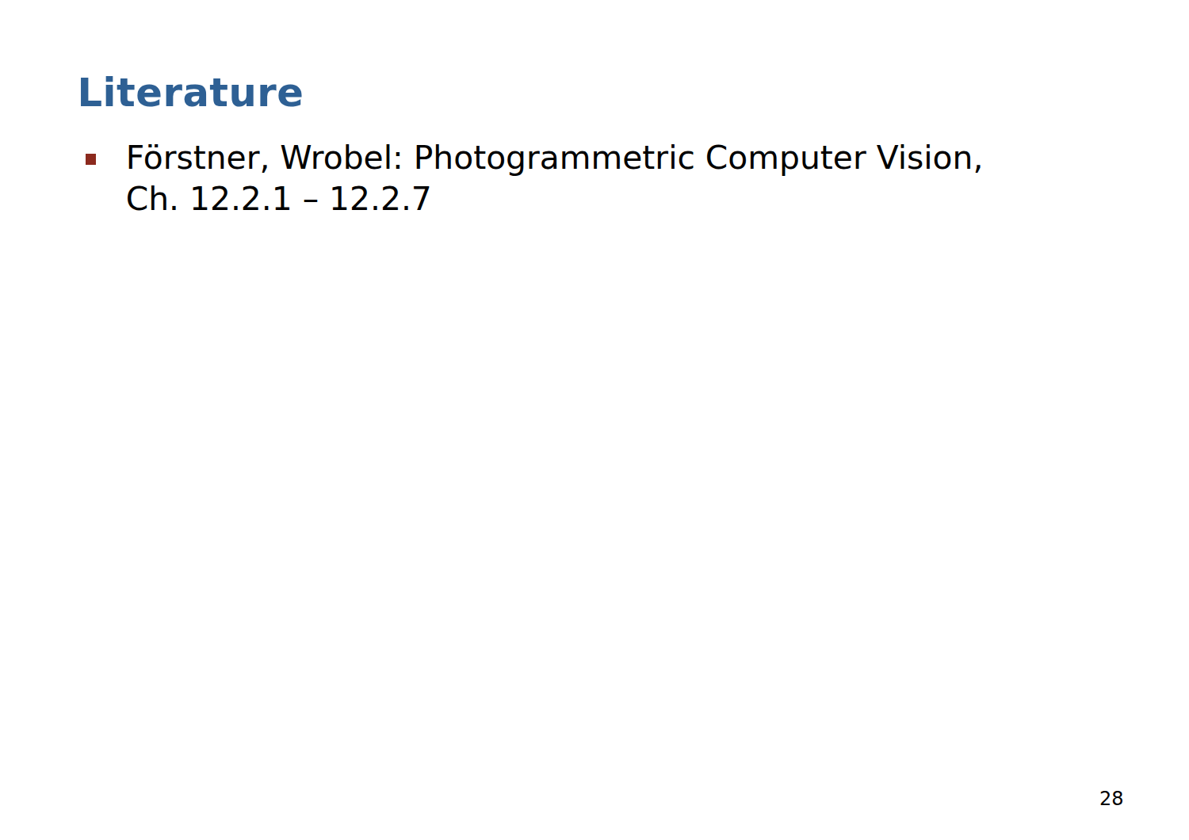Literature
Förstner, Wrobel: Photogrammetric Computer Vision, Ch. 12.2.1 – 12.2.7
28